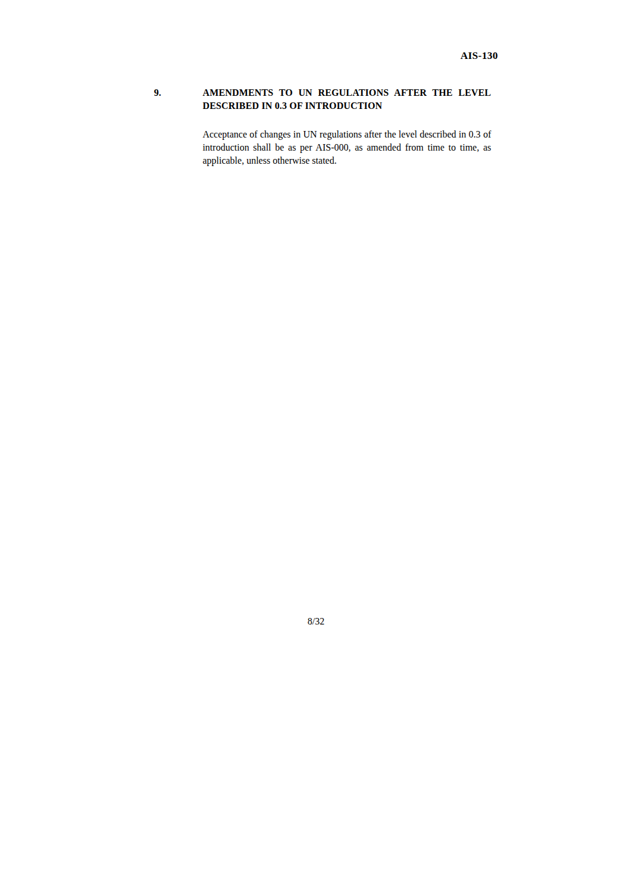AIS-130
9.
AMENDMENTS TO UN REGULATIONS AFTER THE LEVEL DESCRIBED IN 0.3 OF INTRODUCTION
Acceptance of changes in UN regulations after the level described in 0.3 of introduction shall be as per AIS-000, as amended from time to time, as applicable, unless otherwise stated.
8/32